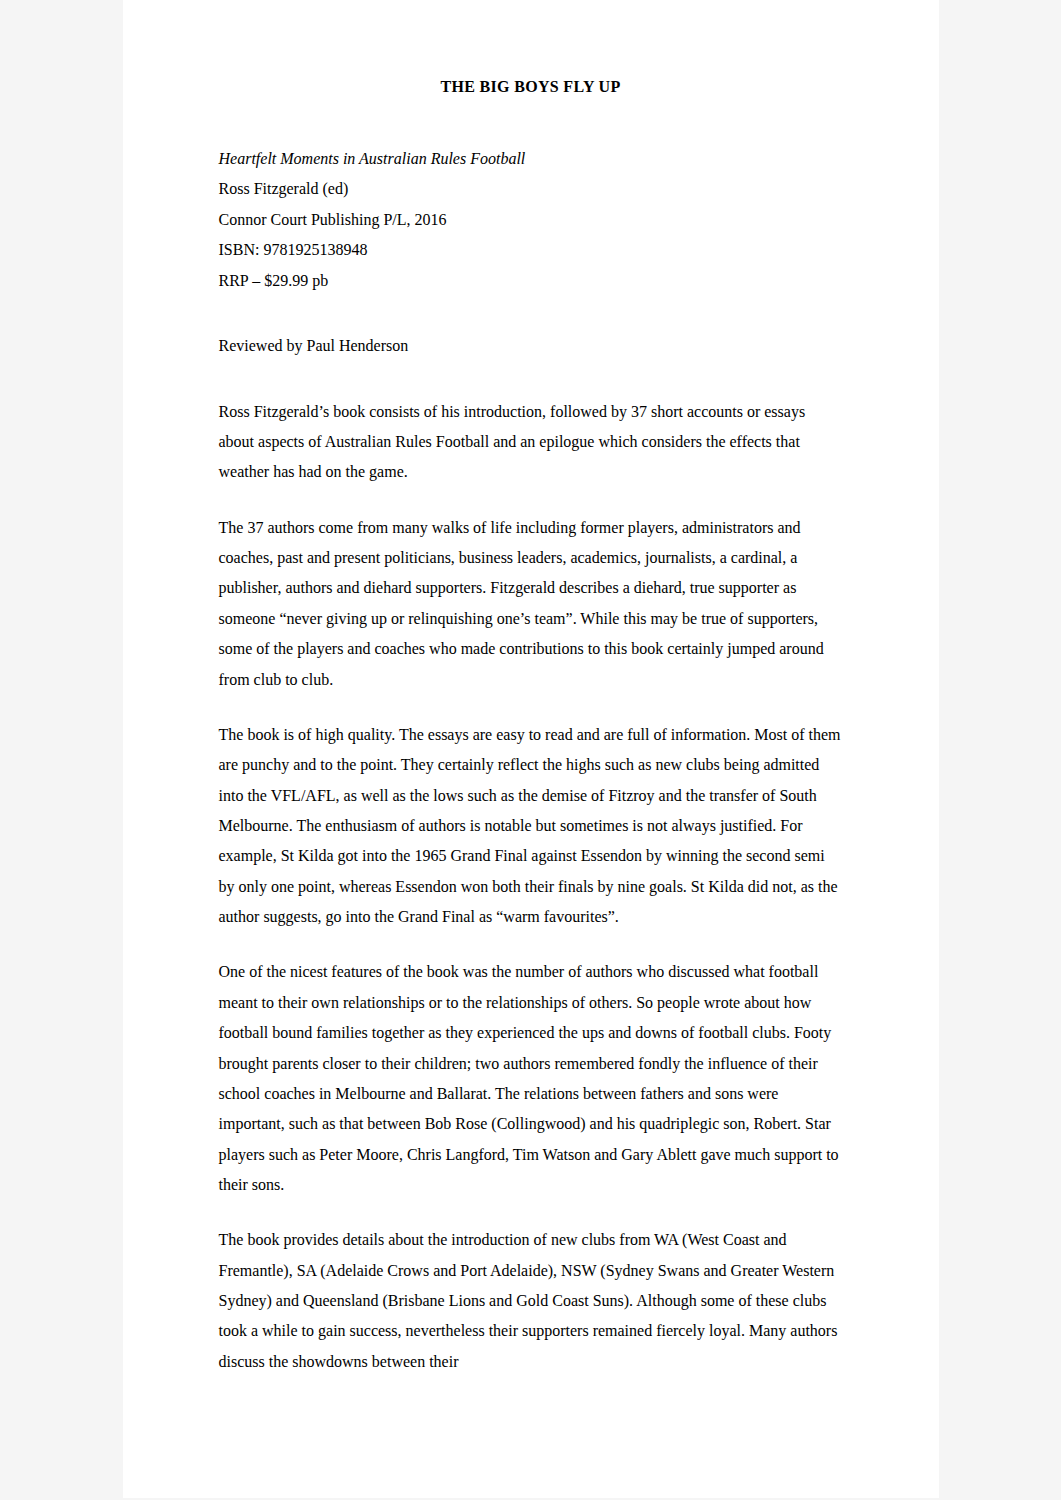THE BIG BOYS FLY UP
Heartfelt Moments in Australian Rules Football
Ross Fitzgerald (ed)
Connor Court Publishing P/L, 2016
ISBN: 9781925138948
RRP – $29.99 pb
Reviewed by Paul Henderson
Ross Fitzgerald’s book consists of his introduction, followed by 37 short accounts or essays about aspects of Australian Rules Football and an epilogue which considers the effects that weather has had on the game.
The 37 authors come from many walks of life including former players, administrators and coaches, past and present politicians, business leaders, academics, journalists, a cardinal, a publisher, authors and diehard supporters. Fitzgerald describes a diehard, true supporter as someone “never giving up or relinquishing one’s team”. While this may be true of supporters, some of the players and coaches who made contributions to this book certainly jumped around from club to club.
The book is of high quality. The essays are easy to read and are full of information. Most of them are punchy and to the point. They certainly reflect the highs such as new clubs being admitted into the VFL/AFL, as well as the lows such as the demise of Fitzroy and the transfer of South Melbourne. The enthusiasm of authors is notable but sometimes is not always justified. For example, St Kilda got into the 1965 Grand Final against Essendon by winning the second semi by only one point, whereas Essendon won both their finals by nine goals. St Kilda did not, as the author suggests, go into the Grand Final as “warm favourites”.
One of the nicest features of the book was the number of authors who discussed what football meant to their own relationships or to the relationships of others. So people wrote about how football bound families together as they experienced the ups and downs of football clubs. Footy brought parents closer to their children; two authors remembered fondly the influence of their school coaches in Melbourne and Ballarat. The relations between fathers and sons were important, such as that between Bob Rose (Collingwood) and his quadriplegic son, Robert. Star players such as Peter Moore, Chris Langford, Tim Watson and Gary Ablett gave much support to their sons.
The book provides details about the introduction of new clubs from WA (West Coast and Fremantle), SA (Adelaide Crows and Port Adelaide), NSW (Sydney Swans and Greater Western Sydney) and Queensland (Brisbane Lions and Gold Coast Suns). Although some of these clubs took a while to gain success, nevertheless their supporters remained fiercely loyal. Many authors discuss the showdowns between their